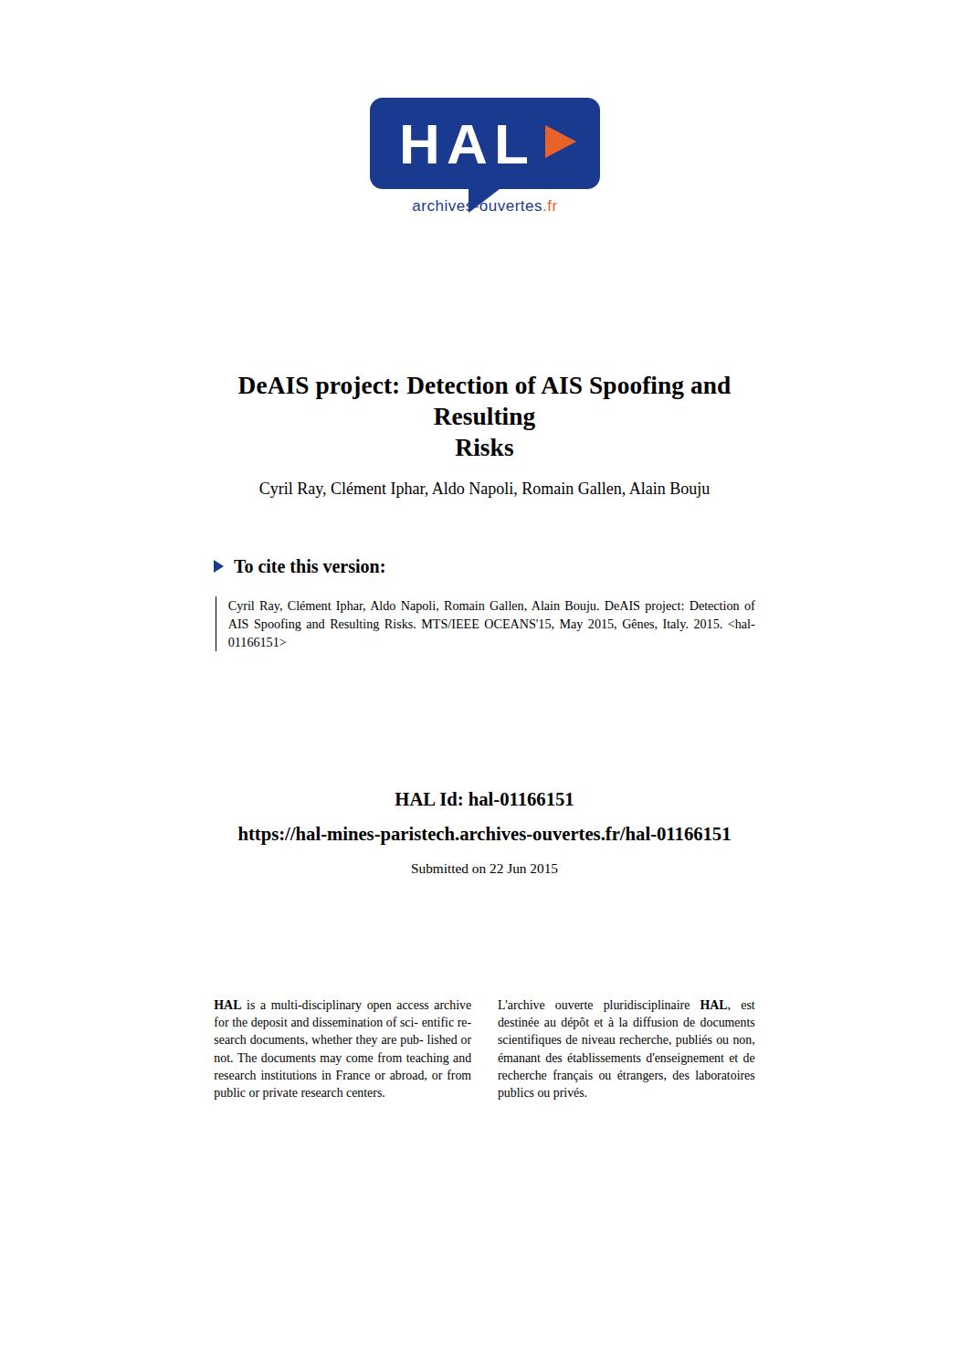H A L archives-ouvertes.fr
DeAIS project: Detection of AIS Spoofing and Resulting
Risks
Cyril Ray, Clément Iphar, Aldo Napoli, Romain Gallen, Alain Bouju
To cite this version:
Cyril Ray, Clément Iphar, Aldo Napoli, Romain Gallen, Alain Bouju. DeAIS project: Detection of AIS Spoofing and Resulting Risks. MTS/IEEE OCEANS'15, May 2015, Gênes, Italy. 2015. <hal-01166151>
HAL Id: hal-01166151
https://hal-mines-paristech.archives-ouvertes.fr/hal-01166151
Submitted on 22 Jun 2015
HAL is a multi-disciplinary open access archive for the deposit and dissemination of sci- entific research documents, whether they are pub- lished or not. The documents may come from teaching and research institutions in France or abroad, or from public or private research centers.
L'archive ouverte pluridisciplinaire HAL, est destinée au dépôt et à la diffusion de documents scientifiques de niveau recherche, publiés ou non, émanant des établissements d'enseignement et de recherche français ou étrangers, des laboratoires publics ou privés.